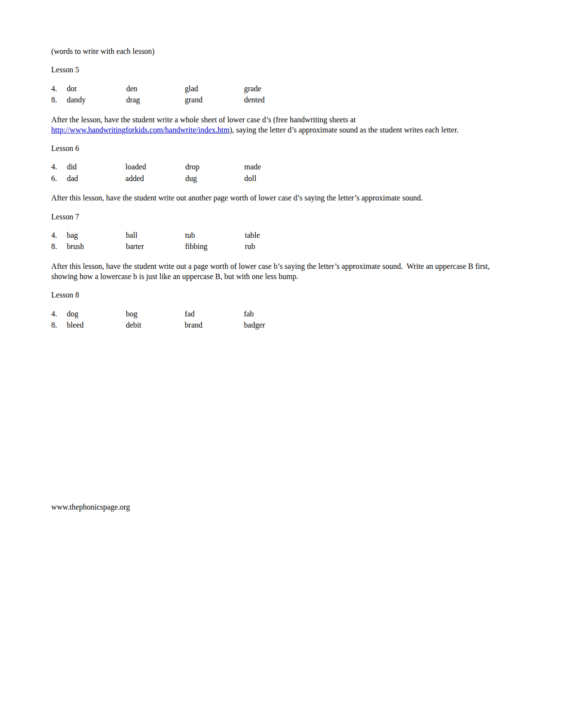(words to write with each lesson)
Lesson 5
| 4. | dot | den | glad | grade |
| 8. | dandy | drag | grand | dented |
After the lesson, have the student write a whole sheet of lower case d’s (free handwriting sheets at http://www.handwritingforkids.com/handwrite/index.htm), saying the letter d’s approximate sound as the student writes each letter.
Lesson 6
| 4. | did | loaded | drop | made |
| 6. | dad | added | dug | doll |
After this lesson, have the student write out another page worth of lower case d’s saying the letter’s approximate sound.
Lesson 7
| 4. | bag | ball | tub | table |
| 8. | brush | barter | fibbing | rub |
After this lesson, have the student write out a page worth of lower case b’s saying the letter’s approximate sound. Write an uppercase B first, showing how a lowercase b is just like an uppercase B, but with one less bump.
Lesson 8
| 4. | dog | bog | fad | fab |
| 8. | bleed | debit | brand | badger |
www.thephonicspage.org